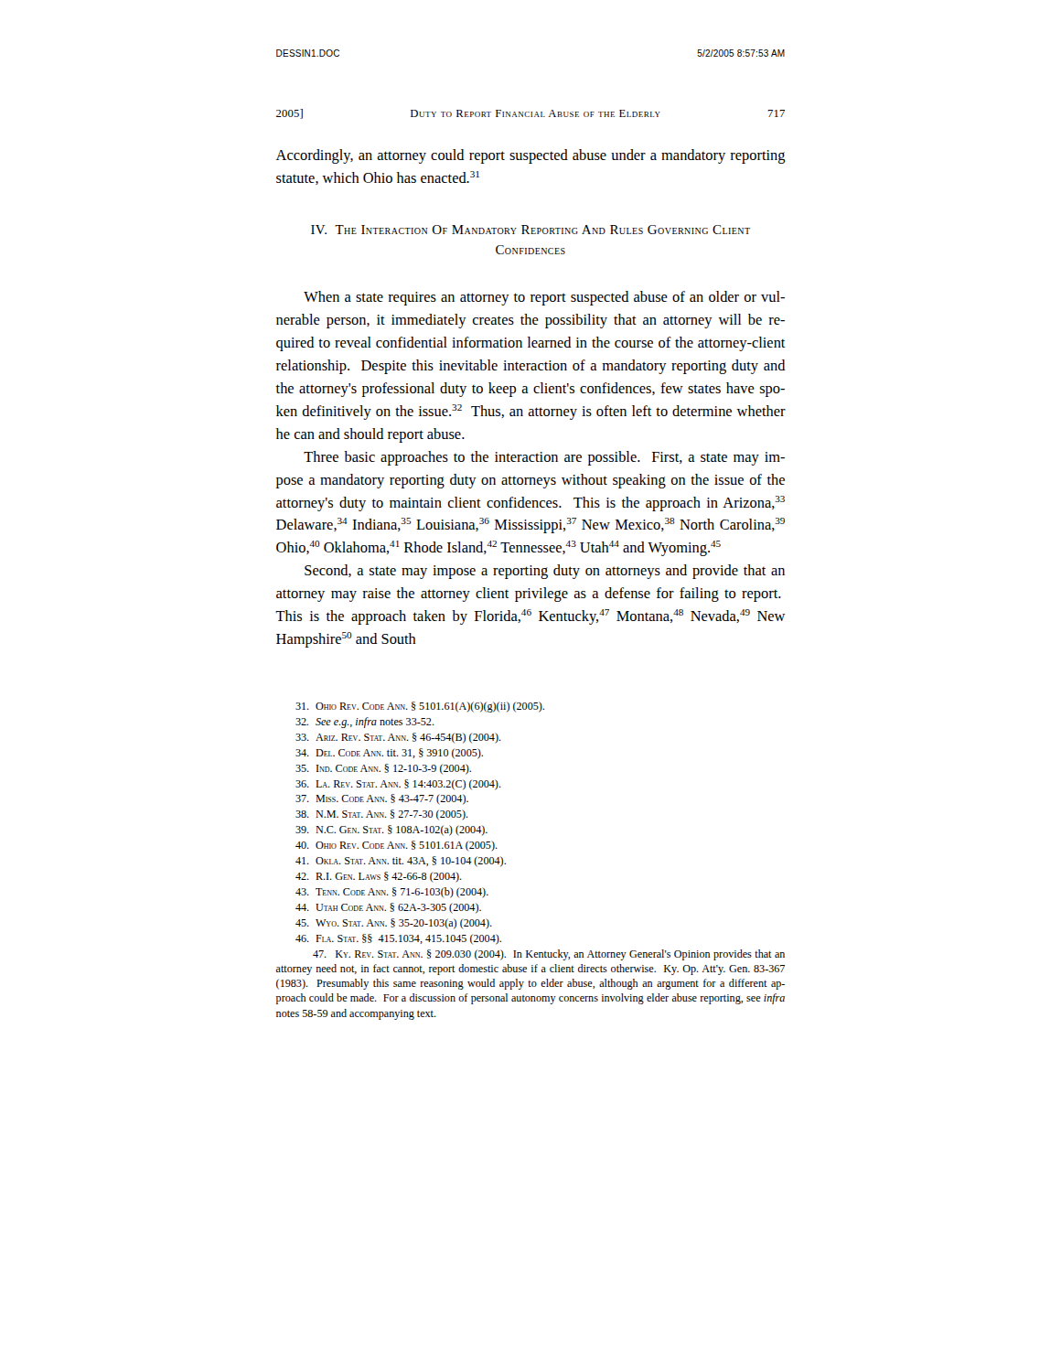DESSIN1.DOC 5/2/2005 8:57:53 AM
2005] Duty to Report Financial Abuse of the Elderly 717
Accordingly, an attorney could report suspected abuse under a mandatory reporting statute, which Ohio has enacted.31
IV. The Interaction Of Mandatory Reporting And Rules Governing Client Confidences
When a state requires an attorney to report suspected abuse of an older or vulnerable person, it immediately creates the possibility that an attorney will be required to reveal confidential information learned in the course of the attorney-client relationship. Despite this inevitable interaction of a mandatory reporting duty and the attorney's professional duty to keep a client's confidences, few states have spoken definitively on the issue.32 Thus, an attorney is often left to determine whether he can and should report abuse.
Three basic approaches to the interaction are possible. First, a state may impose a mandatory reporting duty on attorneys without speaking on the issue of the attorney's duty to maintain client confidences. This is the approach in Arizona,33 Delaware,34 Indiana,35 Louisiana,36 Mississippi,37 New Mexico,38 North Carolina,39 Ohio,40 Oklahoma,41 Rhode Island,42 Tennessee,43 Utah44 and Wyoming.45
Second, a state may impose a reporting duty on attorneys and provide that an attorney may raise the attorney client privilege as a defense for failing to report. This is the approach taken by Florida,46 Kentucky,47 Montana,48 Nevada,49 New Hampshire50 and South
31. Ohio Rev. Code Ann. § 5101.61(A)(6)(g)(ii) (2005).
32. See e.g., infra notes 33-52.
33. Ariz. Rev. Stat. Ann. § 46-454(B) (2004).
34. Del. Code Ann. tit. 31, § 3910 (2005).
35. Ind. Code Ann. § 12-10-3-9 (2004).
36. La. Rev. Stat. Ann. § 14:403.2(C) (2004).
37. Miss. Code Ann. § 43-47-7 (2004).
38. N.M. Stat. Ann. § 27-7-30 (2005).
39. N.C. Gen. Stat. § 108A-102(a) (2004).
40. Ohio Rev. Code Ann. § 5101.61A (2005).
41. Okla. Stat. Ann. tit. 43A, § 10-104 (2004).
42. R.I. Gen. Laws § 42-66-8 (2004).
43. Tenn. Code Ann. § 71-6-103(b) (2004).
44. Utah Code Ann. § 62A-3-305 (2004).
45. Wyo. Stat. Ann. § 35-20-103(a) (2004).
46. Fla. Stat. §§ 415.1034, 415.1045 (2004).
47. Ky. Rev. Stat. Ann. § 209.030 (2004). In Kentucky, an Attorney General's Opinion provides that an attorney need not, in fact cannot, report domestic abuse if a client directs otherwise. Ky. Op. Att'y. Gen. 83-367 (1983). Presumably this same reasoning would apply to elder abuse, although an argument for a different approach could be made. For a discussion of personal autonomy concerns involving elder abuse reporting, see infra notes 58-59 and accompanying text.